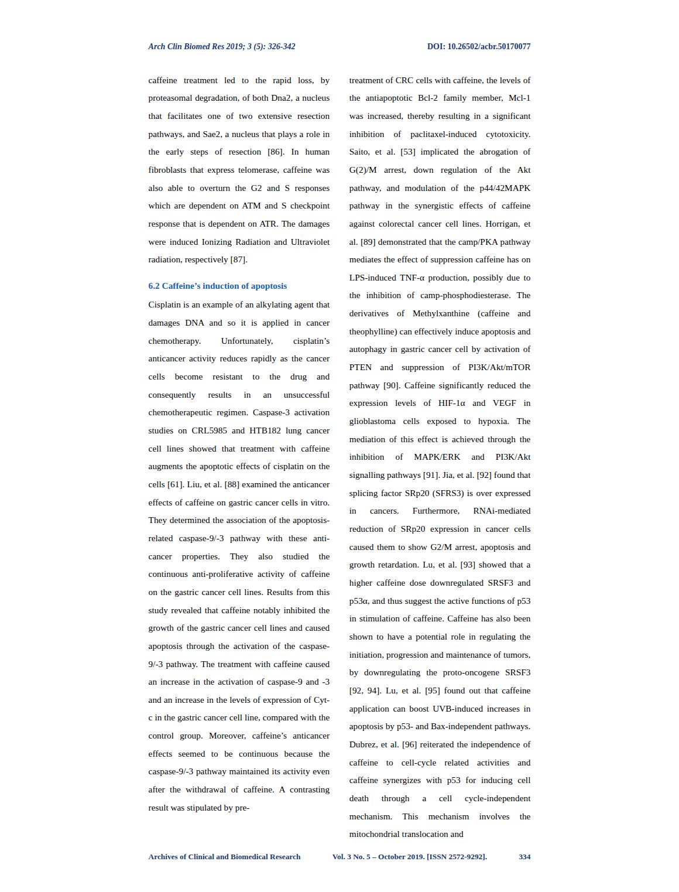Arch Clin Biomed Res 2019; 3 (5): 326-342
DOI: 10.26502/acbr.50170077
caffeine treatment led to the rapid loss, by proteasomal degradation, of both Dna2, a nucleus that facilitates one of two extensive resection pathways, and Sae2, a nucleus that plays a role in the early steps of resection [86]. In human fibroblasts that express telomerase, caffeine was also able to overturn the G2 and S responses which are dependent on ATM and S checkpoint response that is dependent on ATR. The damages were induced Ionizing Radiation and Ultraviolet radiation, respectively [87].
6.2 Caffeine’s induction of apoptosis
Cisplatin is an example of an alkylating agent that damages DNA and so it is applied in cancer chemotherapy. Unfortunately, cisplatin’s anticancer activity reduces rapidly as the cancer cells become resistant to the drug and consequently results in an unsuccessful chemotherapeutic regimen. Caspase-3 activation studies on CRL5985 and HTB182 lung cancer cell lines showed that treatment with caffeine augments the apoptotic effects of cisplatin on the cells [61]. Liu, et al. [88] examined the anticancer effects of caffeine on gastric cancer cells in vitro. They determined the association of the apoptosis-related caspase-9/-3 pathway with these anti-cancer properties. They also studied the continuous anti-proliferative activity of caffeine on the gastric cancer cell lines. Results from this study revealed that caffeine notably inhibited the growth of the gastric cancer cell lines and caused apoptosis through the activation of the caspase-9/-3 pathway. The treatment with caffeine caused an increase in the activation of caspase-9 and -3 and an increase in the levels of expression of Cyt-c in the gastric cancer cell line, compared with the control group. Moreover, caffeine’s anticancer effects seemed to be continuous because the caspase-9/-3 pathway maintained its activity even after the withdrawal of caffeine. A contrasting result was stipulated by pre-
treatment of CRC cells with caffeine, the levels of the antiapoptotic Bcl-2 family member, Mcl-1 was increased, thereby resulting in a significant inhibition of paclitaxel-induced cytotoxicity. Saito, et al. [53] implicated the abrogation of G(2)/M arrest, down regulation of the Akt pathway, and modulation of the p44/42MAPK pathway in the synergistic effects of caffeine against colorectal cancer cell lines. Horrigan, et al. [89] demonstrated that the camp/PKA pathway mediates the effect of suppression caffeine has on LPS-induced TNF-α production, possibly due to the inhibition of camp-phosphodiesterase. The derivatives of Methylxanthine (caffeine and theophylline) can effectively induce apoptosis and autophagy in gastric cancer cell by activation of PTEN and suppression of PI3K/Akt/mTOR pathway [90]. Caffeine significantly reduced the expression levels of HIF-1α and VEGF in glioblastoma cells exposed to hypoxia. The mediation of this effect is achieved through the inhibition of MAPK/ERK and PI3K/Akt signalling pathways [91]. Jia, et al. [92] found that splicing factor SRp20 (SFRS3) is over expressed in cancers. Furthermore, RNAi-mediated reduction of SRp20 expression in cancer cells caused them to show G2/M arrest, apoptosis and growth retardation. Lu, et al. [93] showed that a higher caffeine dose downregulated SRSF3 and p53α, and thus suggest the active functions of p53 in stimulation of caffeine. Caffeine has also been shown to have a potential role in regulating the initiation, progression and maintenance of tumors, by downregulating the proto-oncogene SRSF3 [92, 94]. Lu, et al. [95] found out that caffeine application can boost UVB-induced increases in apoptosis by p53- and Bax-independent pathways. Dubrez, et al. [96] reiterated the independence of caffeine to cell-cycle related activities and caffeine synergizes with p53 for inducing cell death through a cell cycle-independent mechanism. This mechanism involves the mitochondrial translocation and
Archives of Clinical and Biomedical Research
Vol. 3 No. 5 – October 2019. [ISSN 2572-9292].
334